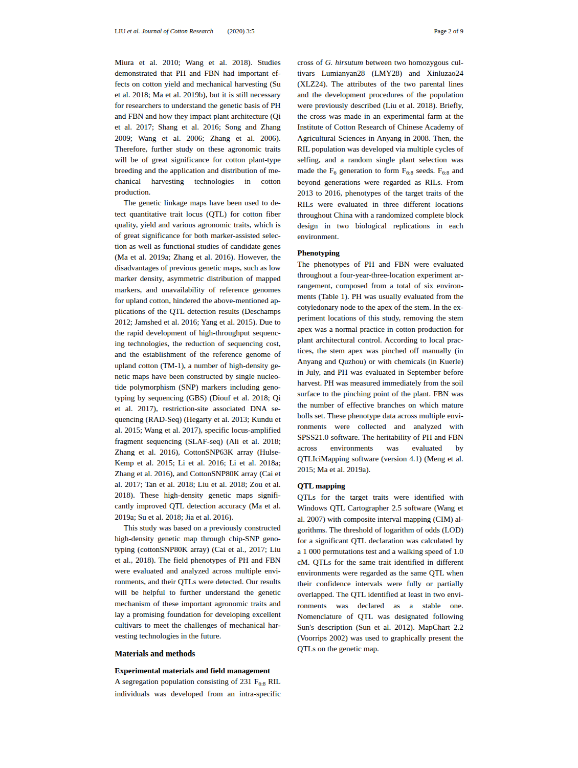LIU et al. Journal of Cotton Research(2020) 3:5
Page 2 of 9
Miura et al. 2010; Wang et al. 2018). Studies demonstrated that PH and FBN had important effects on cotton yield and mechanical harvesting (Su et al. 2018; Ma et al. 2019b), but it is still necessary for researchers to understand the genetic basis of PH and FBN and how they impact plant architecture (Qi et al. 2017; Shang et al. 2016; Song and Zhang 2009; Wang et al. 2006; Zhang et al. 2006). Therefore, further study on these agronomic traits will be of great significance for cotton plant-type breeding and the application and distribution of mechanical harvesting technologies in cotton production.
The genetic linkage maps have been used to detect quantitative trait locus (QTL) for cotton fiber quality, yield and various agronomic traits, which is of great significance for both marker-assisted selection as well as functional studies of candidate genes (Ma et al. 2019a; Zhang et al. 2016). However, the disadvantages of previous genetic maps, such as low marker density, asymmetric distribution of mapped markers, and unavailability of reference genomes for upland cotton, hindered the above-mentioned applications of the QTL detection results (Deschamps 2012; Jamshed et al. 2016; Yang et al. 2015). Due to the rapid development of high-throughput sequencing technologies, the reduction of sequencing cost, and the establishment of the reference genome of upland cotton (TM-1), a number of high-density genetic maps have been constructed by single nucleotide polymorphism (SNP) markers including genotyping by sequencing (GBS) (Diouf et al. 2018; Qi et al. 2017), restriction-site associated DNA sequencing (RAD-Seq) (Hegarty et al. 2013; Kundu et al. 2015; Wang et al. 2017), specific locus-amplified fragment sequencing (SLAF-seq) (Ali et al. 2018; Zhang et al. 2016), CottonSNP63K array (Hulse-Kemp et al. 2015; Li et al. 2016; Li et al. 2018a; Zhang et al. 2016), and CottonSNP80K array (Cai et al. 2017; Tan et al. 2018; Liu et al. 2018; Zou et al. 2018). These high-density genetic maps significantly improved QTL detection accuracy (Ma et al. 2019a; Su et al. 2018; Jia et al. 2016).
This study was based on a previously constructed high-density genetic map through chip-SNP genotyping (cottonSNP80K array) (Cai et al., 2017; Liu et al., 2018). The field phenotypes of PH and FBN were evaluated and analyzed across multiple environments, and their QTLs were detected. Our results will be helpful to further understand the genetic mechanism of these important agronomic traits and lay a promising foundation for developing excellent cultivars to meet the challenges of mechanical harvesting technologies in the future.
Materials and methods
Experimental materials and field management
A segregation population consisting of 231 F6:8 RIL individuals was developed from an intra-specific cross of G. hirsutum between two homozygous cultivars Lumianyan28 (LMY28) and Xinluzao24 (XLZ24). The attributes of the two parental lines and the development procedures of the population were previously described (Liu et al. 2018). Briefly, the cross was made in an experimental farm at the Institute of Cotton Research of Chinese Academy of Agricultural Sciences in Anyang in 2008. Then, the RIL population was developed via multiple cycles of selfing, and a random single plant selection was made the F6 generation to form F6:8 seeds. F6:8 and beyond generations were regarded as RILs. From 2013 to 2016, phenotypes of the target traits of the RILs were evaluated in three different locations throughout China with a randomized complete block design in two biological replications in each environment.
Phenotyping
The phenotypes of PH and FBN were evaluated throughout a four-year-three-location experiment arrangement, composed from a total of six environments (Table 1). PH was usually evaluated from the cotyledonary node to the apex of the stem. In the experiment locations of this study, removing the stem apex was a normal practice in cotton production for plant architectural control. According to local practices, the stem apex was pinched off manually (in Anyang and Quzhou) or with chemicals (in Kuerle) in July, and PH was evaluated in September before harvest. PH was measured immediately from the soil surface to the pinching point of the plant. FBN was the number of effective branches on which mature bolls set. These phenotype data across multiple environments were collected and analyzed with SPSS21.0 software. The heritability of PH and FBN across environments was evaluated by QTLIciMapping software (version 4.1) (Meng et al. 2015; Ma et al. 2019a).
QTL mapping
QTLs for the target traits were identified with Windows QTL Cartographer 2.5 software (Wang et al. 2007) with composite interval mapping (CIM) algorithms. The threshold of logarithm of odds (LOD) for a significant QTL declaration was calculated by a 1 000 permutations test and a walking speed of 1.0 cM. QTLs for the same trait identified in different environments were regarded as the same QTL when their confidence intervals were fully or partially overlapped. The QTL identified at least in two environments was declared as a stable one. Nomenclature of QTL was designated following Sun's description (Sun et al. 2012). MapChart 2.2 (Voorrips 2002) was used to graphically present the QTLs on the genetic map.